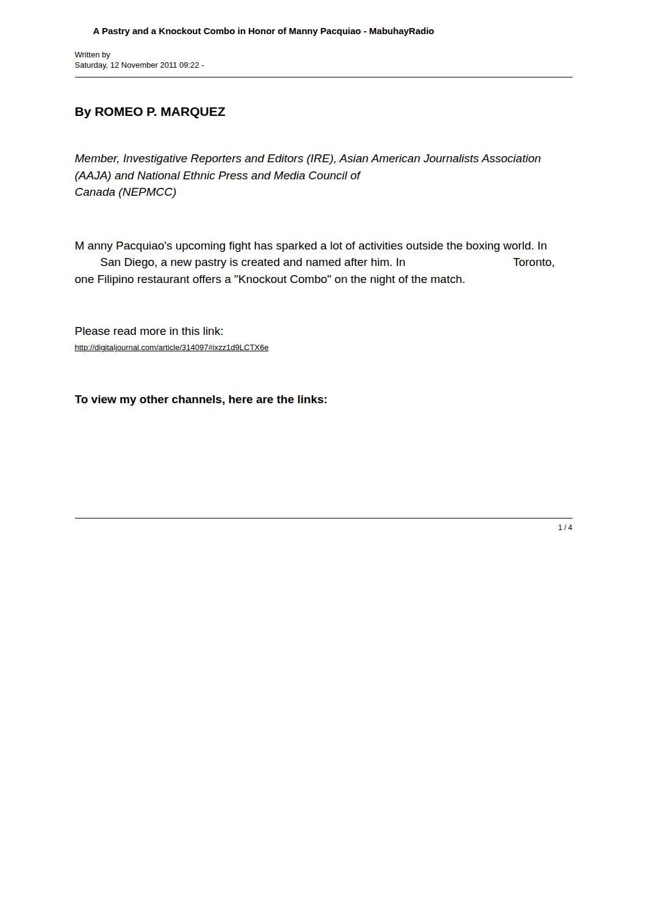A Pastry and a Knockout Combo in Honor of Manny Pacquiao - MabuhayRadio
Written by
Saturday, 12 November 2011 09:22 -
By ROMEO P. MARQUEZ
Member,​ Investigative Reporters and Editors (IRE),​ Asian American Journalists Association (AAJA) and National Ethnic Press and Media Council of Canada (NEPMCC)
M anny Pacquiao's upcoming fight has sparked a lot of activities outside the boxing world. In San Diego, a new pastry is created and named after him. In Toronto, one Filipino restaurant offers a "Knockout Combo" on the night of the match.
Please read more in this link:
http://digitaljournal.com/article/314097#ixzz1d9LCTX6e
To view my other channels, here are the links:
1 / 4